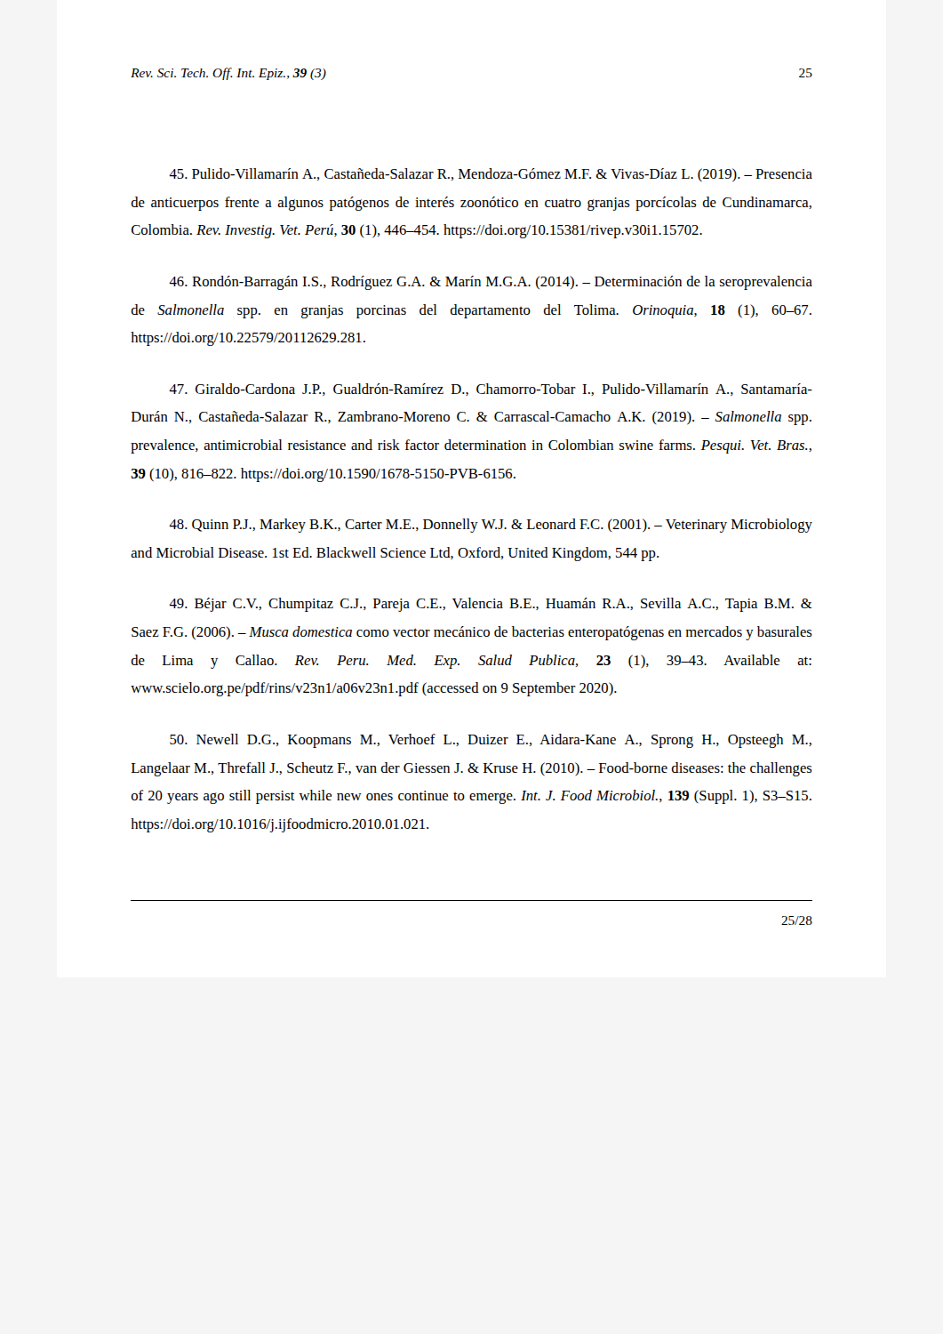Rev. Sci. Tech. Off. Int. Epiz., 39 (3) 25
Pulido-Villamarín A., Castañeda-Salazar R., Mendoza-Gómez M.F. & Vivas-Díaz L. (2019). – Presencia de anticuerpos frente a algunos patógenos de interés zoonótico en cuatro granjas porcícolas de Cundinamarca, Colombia. Rev. Investig. Vet. Perú, 30 (1), 446–454. https://doi.org/10.15381/rivep.v30i1.15702.
Rondón-Barragán I.S., Rodríguez G.A. & Marín M.G.A. (2014). – Determinación de la seroprevalencia de Salmonella spp. en granjas porcinas del departamento del Tolima. Orinoquia, 18 (1), 60–67. https://doi.org/10.22579/20112629.281.
Giraldo-Cardona J.P., Gualdrón-Ramírez D., Chamorro-Tobar I., Pulido-Villamarín A., Santamaría-Durán N., Castañeda-Salazar R., Zambrano-Moreno C. & Carrascal-Camacho A.K. (2019). – Salmonella spp. prevalence, antimicrobial resistance and risk factor determination in Colombian swine farms. Pesqui. Vet. Bras., 39 (10), 816–822. https://doi.org/10.1590/1678-5150-PVB-6156.
Quinn P.J., Markey B.K., Carter M.E., Donnelly W.J. & Leonard F.C. (2001). – Veterinary Microbiology and Microbial Disease. 1st Ed. Blackwell Science Ltd, Oxford, United Kingdom, 544 pp.
Béjar C.V., Chumpitaz C.J., Pareja C.E., Valencia B.E., Huamán R.A., Sevilla A.C., Tapia B.M. & Saez F.G. (2006). – Musca domestica como vector mecánico de bacterias enteropatógenas en mercados y basurales de Lima y Callao. Rev. Peru. Med. Exp. Salud Publica, 23 (1), 39–43. Available at: www.scielo.org.pe/pdf/rins/v23n1/a06v23n1.pdf (accessed on 9 September 2020).
Newell D.G., Koopmans M., Verhoef L., Duizer E., Aidara-Kane A., Sprong H., Opsteegh M., Langelaar M., Threfall J., Scheutz F., van der Giessen J. & Kruse H. (2010). – Food-borne diseases: the challenges of 20 years ago still persist while new ones continue to emerge. Int. J. Food Microbiol., 139 (Suppl. 1), S3–S15. https://doi.org/10.1016/j.ijfoodmicro.2010.01.021.
25/28